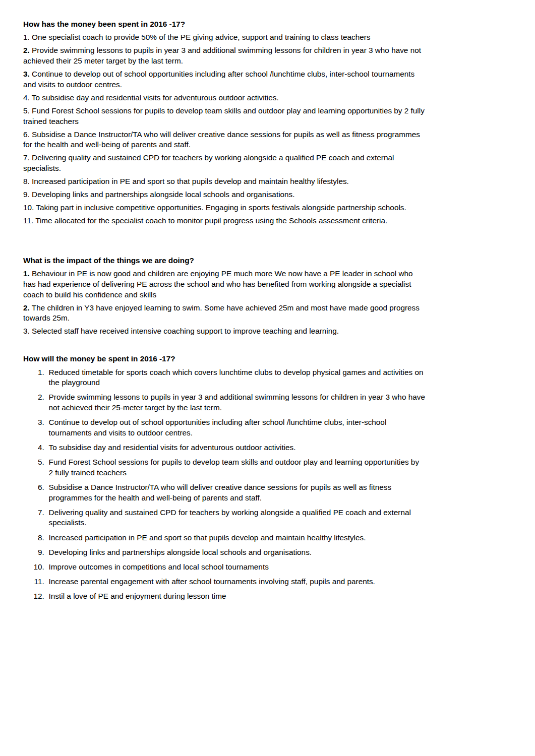How has the money been spent in 2016 -17?
1. One specialist coach to provide 50% of the PE giving advice, support and training to class teachers
2. Provide swimming lessons to pupils in year 3 and additional swimming lessons for children in year 3 who have not achieved their 25 meter target by the last term.
3. Continue to develop out of school opportunities including after school /lunchtime clubs, inter-school tournaments and visits to outdoor centres.
4. To subsidise day and residential visits for adventurous outdoor activities.
5. Fund Forest School sessions for pupils to develop team skills and outdoor play and learning opportunities by 2 fully trained teachers
6. Subsidise a Dance Instructor/TA who will deliver creative dance sessions for pupils as well as fitness programmes for the health and well-being of parents and staff.
7. Delivering quality and sustained CPD for teachers by working alongside a qualified PE coach and external specialists.
8. Increased participation in PE and sport so that pupils develop and maintain healthy lifestyles.
9. Developing links and partnerships alongside local schools and organisations.
10. Taking part in inclusive competitive opportunities. Engaging in sports festivals alongside partnership schools.
11. Time allocated for the specialist coach to monitor pupil progress using the Schools assessment criteria.
What is the impact of the things we are doing?
1. Behaviour in PE is now good and children are enjoying PE much more We now have a PE leader in school who has had experience of delivering PE across the school and who has benefited from working alongside a specialist coach to build his confidence and skills
2. The children in Y3 have enjoyed learning to swim. Some have achieved 25m and most have made good progress towards 25m.
3. Selected staff have received intensive coaching support to improve teaching and learning.
How will the money be spent in 2016 -17?
Reduced timetable for sports coach which covers lunchtime clubs to develop physical games and activities on the playground
Provide swimming lessons to pupils in year 3 and additional swimming lessons for children in year 3 who have not achieved their 25-meter target by the last term.
Continue to develop out of school opportunities including after school /lunchtime clubs, inter-school tournaments and visits to outdoor centres.
To subsidise day and residential visits for adventurous outdoor activities.
Fund Forest School sessions for pupils to develop team skills and outdoor play and learning opportunities by 2 fully trained teachers
Subsidise a Dance Instructor/TA who will deliver creative dance sessions for pupils as well as fitness programmes for the health and well-being of parents and staff.
Delivering quality and sustained CPD for teachers by working alongside a qualified PE coach and external specialists.
Increased participation in PE and sport so that pupils develop and maintain healthy lifestyles.
Developing links and partnerships alongside local schools and organisations.
Improve outcomes in competitions and local school tournaments
Increase parental engagement with after school tournaments involving staff, pupils and parents.
Instil a love of PE and enjoyment during lesson time